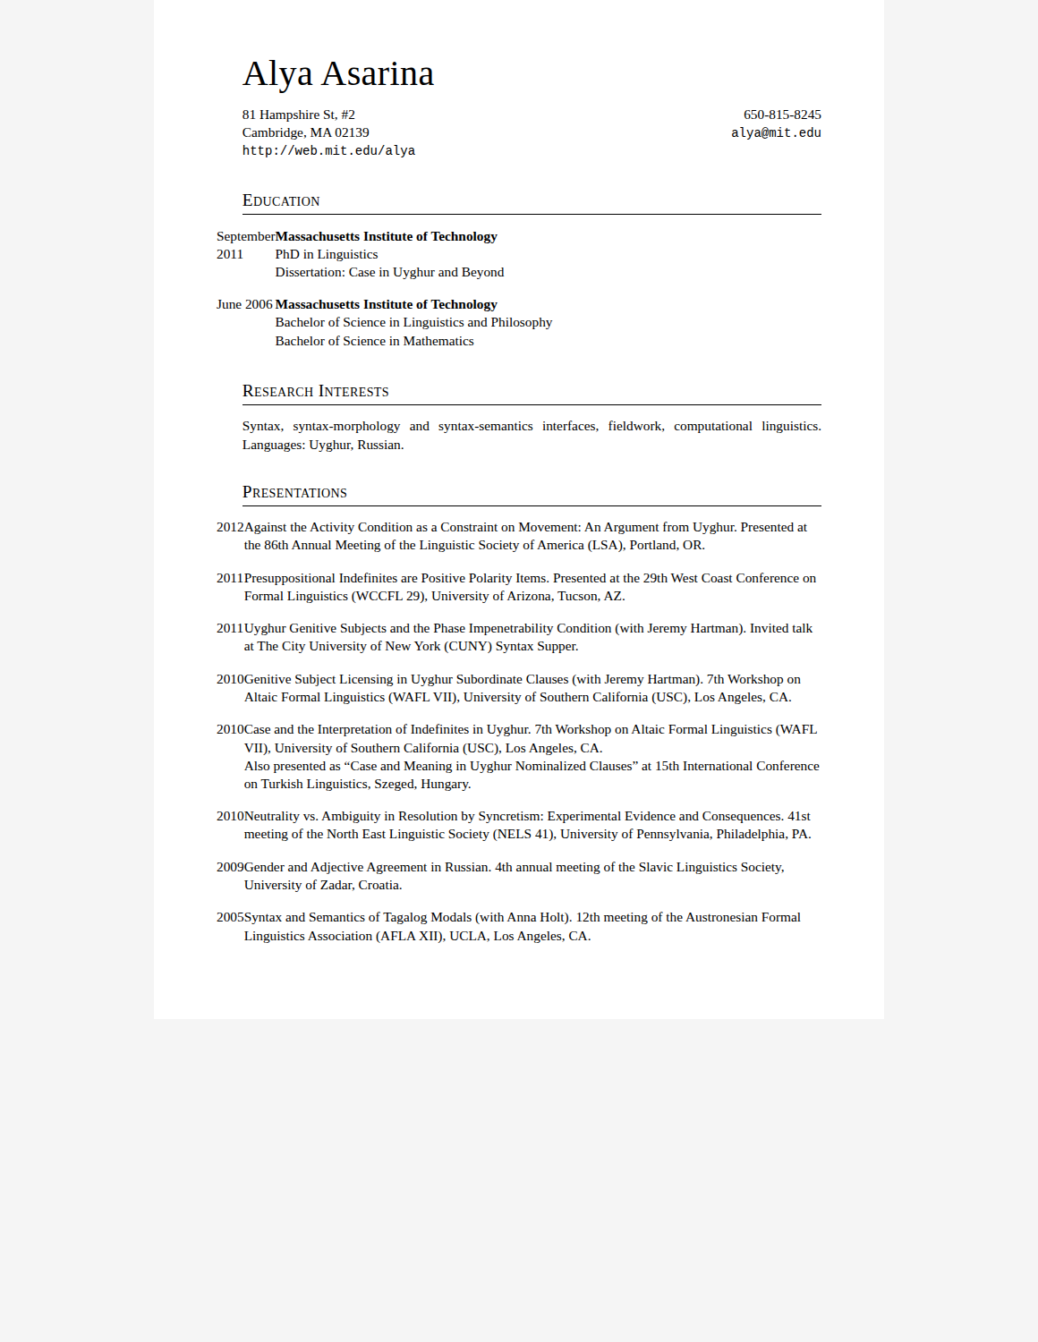Alya Asarina
650-815-8245
alya@mit.edu
81 Hampshire St, #2
Cambridge, MA 02139
http://web.mit.edu/alya
Education
| September 2011 | Massachusetts Institute of Technology PhD in Linguistics Dissertation: Case in Uyghur and Beyond |
| June 2006 | Massachusetts Institute of Technology Bachelor of Science in Linguistics and Philosophy Bachelor of Science in Mathematics |
Research Interests
Syntax, syntax-morphology and syntax-semantics interfaces, fieldwork, computational linguistics. Languages: Uyghur, Russian.
Presentations
| 2012 | Against the Activity Condition as a Constraint on Movement: An Argument from Uyghur. Presented at the 86th Annual Meeting of the Linguistic Society of America (LSA), Portland, OR. |
| 2011 | Presuppositional Indefinites are Positive Polarity Items. Presented at the 29th West Coast Conference on Formal Linguistics (WCCFL 29), University of Arizona, Tucson, AZ. |
| 2011 | Uyghur Genitive Subjects and the Phase Impenetrability Condition (with Jeremy Hartman). Invited talk at The City University of New York (CUNY) Syntax Supper. |
| 2010 | Genitive Subject Licensing in Uyghur Subordinate Clauses (with Jeremy Hartman). 7th Workshop on Altaic Formal Linguistics (WAFL VII), University of Southern California (USC), Los Angeles, CA. |
| 2010 | Case and the Interpretation of Indefinites in Uyghur. 7th Workshop on Altaic Formal Linguistics (WAFL VII), University of Southern California (USC), Los Angeles, CA. Also presented as “Case and Meaning in Uyghur Nominalized Clauses” at 15th International Conference on Turkish Linguistics, Szeged, Hungary. |
| 2010 | Neutrality vs. Ambiguity in Resolution by Syncretism: Experimental Evidence and Consequences. 41st meeting of the North East Linguistic Society (NELS 41), University of Pennsylvania, Philadelphia, PA. |
| 2009 | Gender and Adjective Agreement in Russian. 4th annual meeting of the Slavic Linguistics Society, University of Zadar, Croatia. |
| 2005 | Syntax and Semantics of Tagalog Modals (with Anna Holt). 12th meeting of the Austronesian Formal Linguistics Association (AFLA XII), UCLA, Los Angeles, CA. |